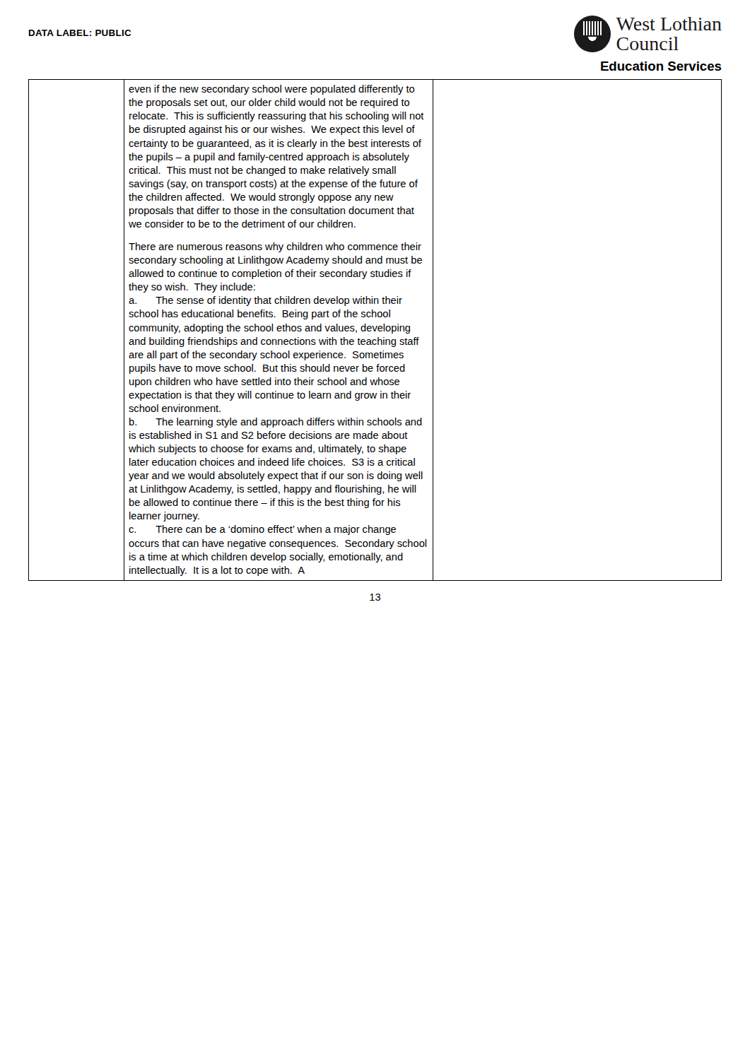DATA LABEL: PUBLIC
West Lothian Council
Education Services
| | even if the new secondary school were populated differently to the proposals set out, our older child would not be required to relocate. This is sufficiently reassuring that his schooling will not be disrupted against his or our wishes. We expect this level of certainty to be guaranteed, as it is clearly in the best interests of the pupils – a pupil and family-centred approach is absolutely critical. This must not be changed to make relatively small savings (say, on transport costs) at the expense of the future of the children affected. We would strongly oppose any new proposals that differ to those in the consultation document that we consider to be to the detriment of our children. There are numerous reasons why children who commence their secondary schooling at Linlithgow Academy should and must be allowed to continue to completion of their secondary studies if they so wish. They include: a. The sense of identity that children develop within their school has educational benefits. Being part of the school community, adopting the school ethos and values, developing and building friendships and connections with the teaching staff are all part of the secondary school experience. Sometimes pupils have to move school. But this should never be forced upon children who have settled into their school and whose expectation is that they will continue to learn and grow in their school environment. b. The learning style and approach differs within schools and is established in S1 and S2 before decisions are made about which subjects to choose for exams and, ultimately, to shape later education choices and indeed life choices. S3 is a critical year and we would absolutely expect that if our son is doing well at Linlithgow Academy, is settled, happy and flourishing, he will be allowed to continue there – if this is the best thing for his learner journey. c. There can be a ‘domino effect’ when a major change occurs that can have negative consequences. Secondary school is a time at which children develop socially, emotionally, and intellectually. It is a lot to cope with. A | |
13